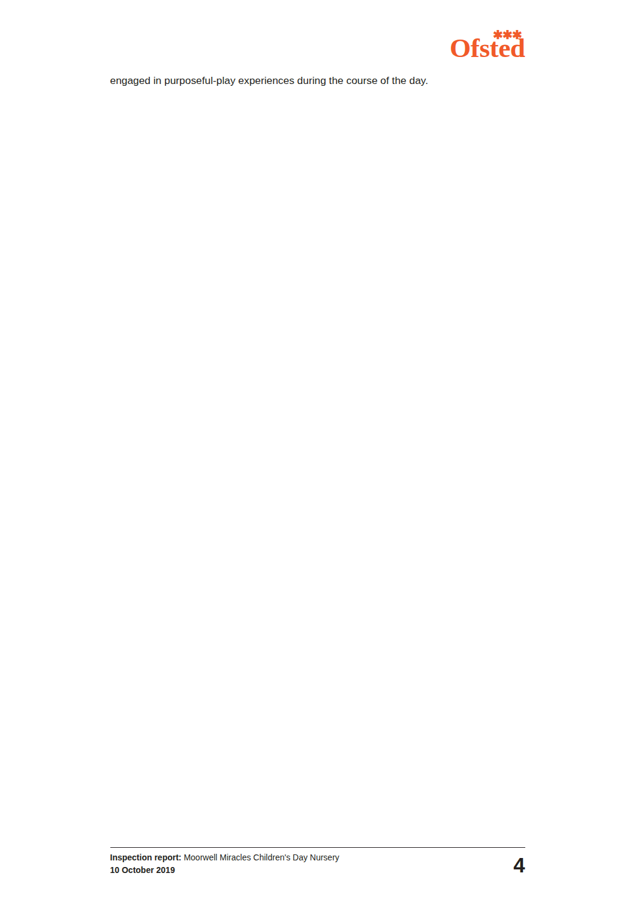✱✱✱ Ofsted
engaged in purposeful-play experiences during the course of the day.
Inspection report: Moorwell Miracles Children's Day Nursery
10 October 2019
4